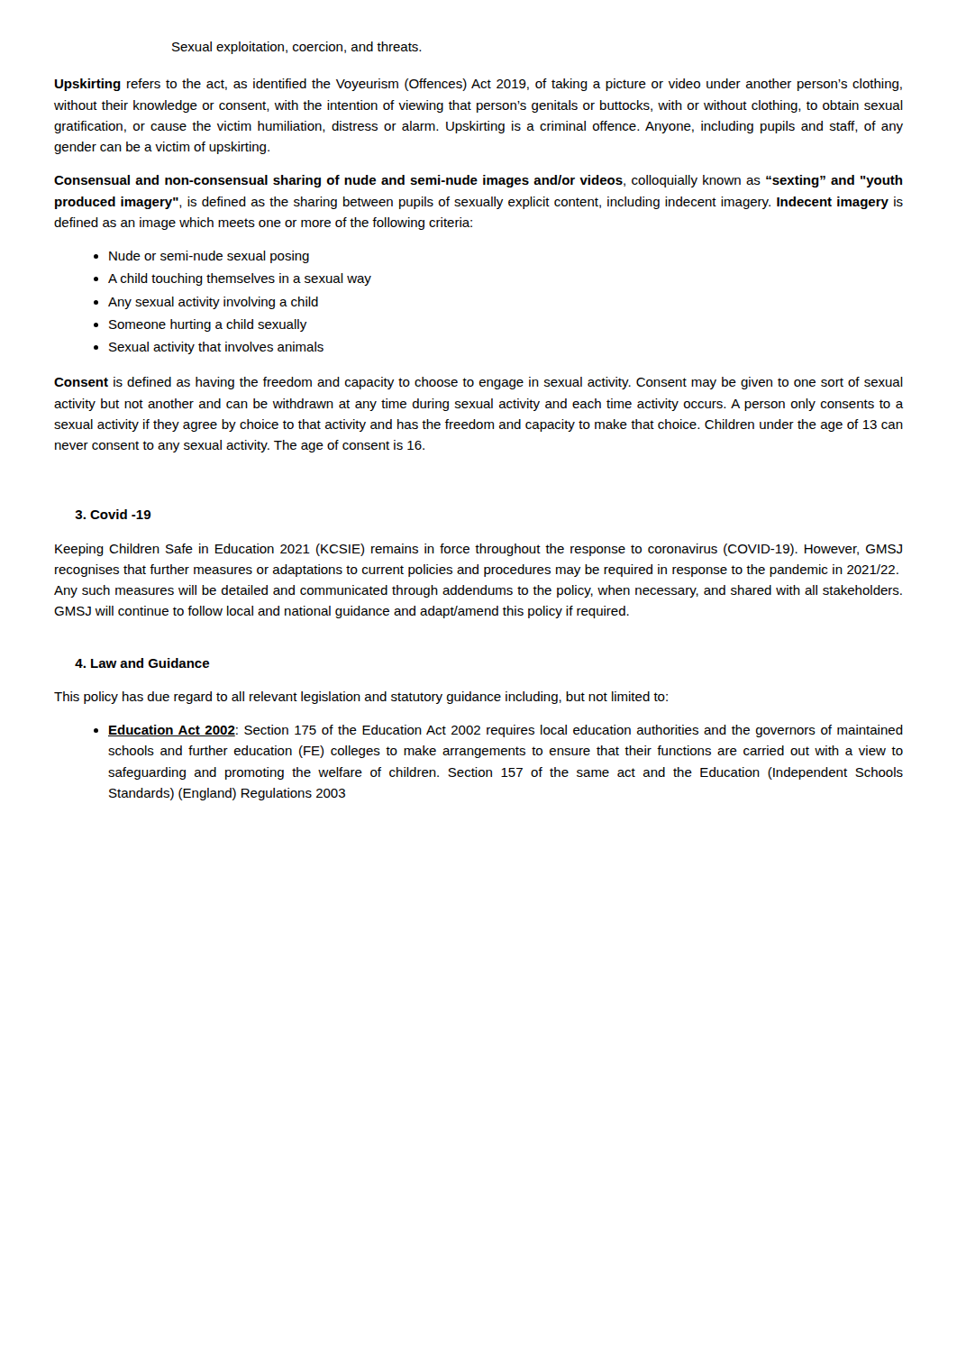Sexual exploitation, coercion, and threats.
Upskirting refers to the act, as identified the Voyeurism (Offences) Act 2019, of taking a picture or video under another person’s clothing, without their knowledge or consent, with the intention of viewing that person’s genitals or buttocks, with or without clothing, to obtain sexual gratification, or cause the victim humiliation, distress or alarm. Upskirting is a criminal offence. Anyone, including pupils and staff, of any gender can be a victim of upskirting.
Consensual and non-consensual sharing of nude and semi-nude images and/or videos, colloquially known as “sexting” and "youth produced imagery", is defined as the sharing between pupils of sexually explicit content, including indecent imagery. Indecent imagery is defined as an image which meets one or more of the following criteria:
Nude or semi-nude sexual posing
A child touching themselves in a sexual way
Any sexual activity involving a child
Someone hurting a child sexually
Sexual activity that involves animals
Consent is defined as having the freedom and capacity to choose to engage in sexual activity. Consent may be given to one sort of sexual activity but not another and can be withdrawn at any time during sexual activity and each time activity occurs. A person only consents to a sexual activity if they agree by choice to that activity and has the freedom and capacity to make that choice. Children under the age of 13 can never consent to any sexual activity. The age of consent is 16.
Covid -19
Keeping Children Safe in Education 2021 (KCSIE) remains in force throughout the response to coronavirus (COVID-19). However, GMSJ recognises that further measures or adaptations to current policies and procedures may be required in response to the pandemic in 2021/22. Any such measures will be detailed and communicated through addendums to the policy, when necessary, and shared with all stakeholders. GMSJ will continue to follow local and national guidance and adapt/amend this policy if required.
Law and Guidance
This policy has due regard to all relevant legislation and statutory guidance including, but not limited to:
Education Act 2002: Section 175 of the Education Act 2002 requires local education authorities and the governors of maintained schools and further education (FE) colleges to make arrangements to ensure that their functions are carried out with a view to safeguarding and promoting the welfare of children. Section 157 of the same act and the Education (Independent Schools Standards) (England) Regulations 2003